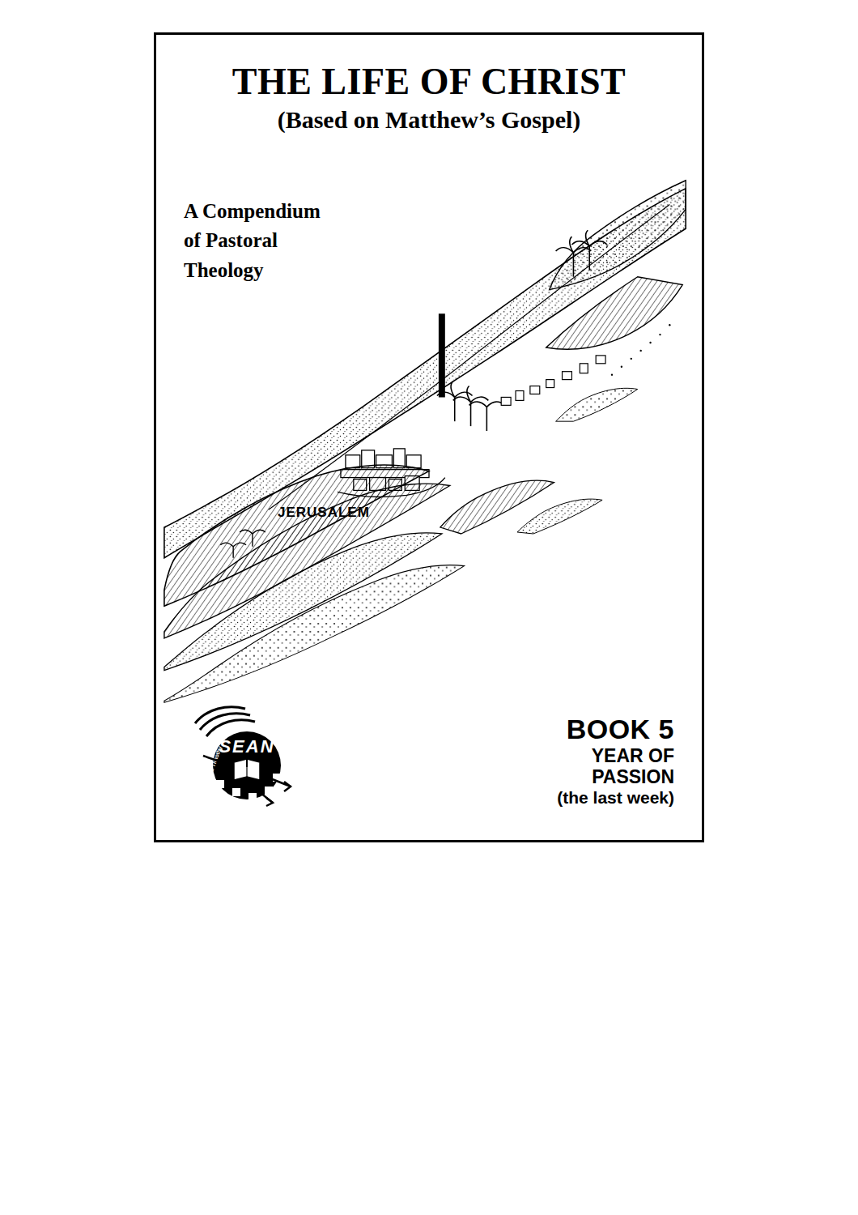THE LIFE OF CHRIST
(Based on Matthew’s Gospel)
A Compendium
of Pastoral
Theology
JERUSALEM
SEAN 2 Timothy 2:2
BOOK 5
YEAR OF
PASSION
(the last week)